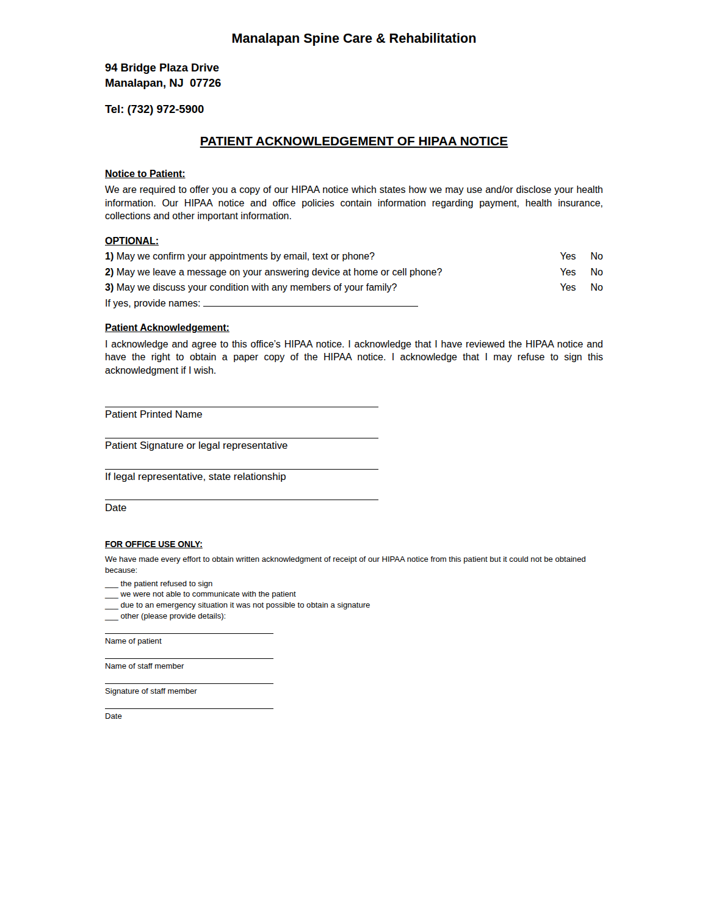Manalapan Spine Care & Rehabilitation
94 Bridge Plaza Drive
Manalapan, NJ 07726
Tel: (732) 972-5900
PATIENT ACKNOWLEDGEMENT OF HIPAA NOTICE
Notice to Patient:
We are required to offer you a copy of our HIPAA notice which states how we may use and/or disclose your health information. Our HIPAA notice and office policies contain information regarding payment, health insurance, collections and other important information.
OPTIONAL:
1) May we confirm your appointments by email, text or phone? Yes No
2) May we leave a message on your answering device at home or cell phone? Yes No
3) May we discuss your condition with any members of your family? Yes No
If yes, provide names:
Patient Acknowledgement:
I acknowledge and agree to this office’s HIPAA notice. I acknowledge that I have reviewed the HIPAA notice and have the right to obtain a paper copy of the HIPAA notice. I acknowledge that I may refuse to sign this acknowledgment if I wish.
Patient Printed Name
Patient Signature or legal representative
If legal representative, state relationship
Date
FOR OFFICE USE ONLY:
We have made every effort to obtain written acknowledgment of receipt of our HIPAA notice from this patient but it could not be obtained because:
the patient refused to sign
we were not able to communicate with the patient
due to an emergency situation it was not possible to obtain a signature
other (please provide details):
Name of patient
Name of staff member
Signature of staff member
Date